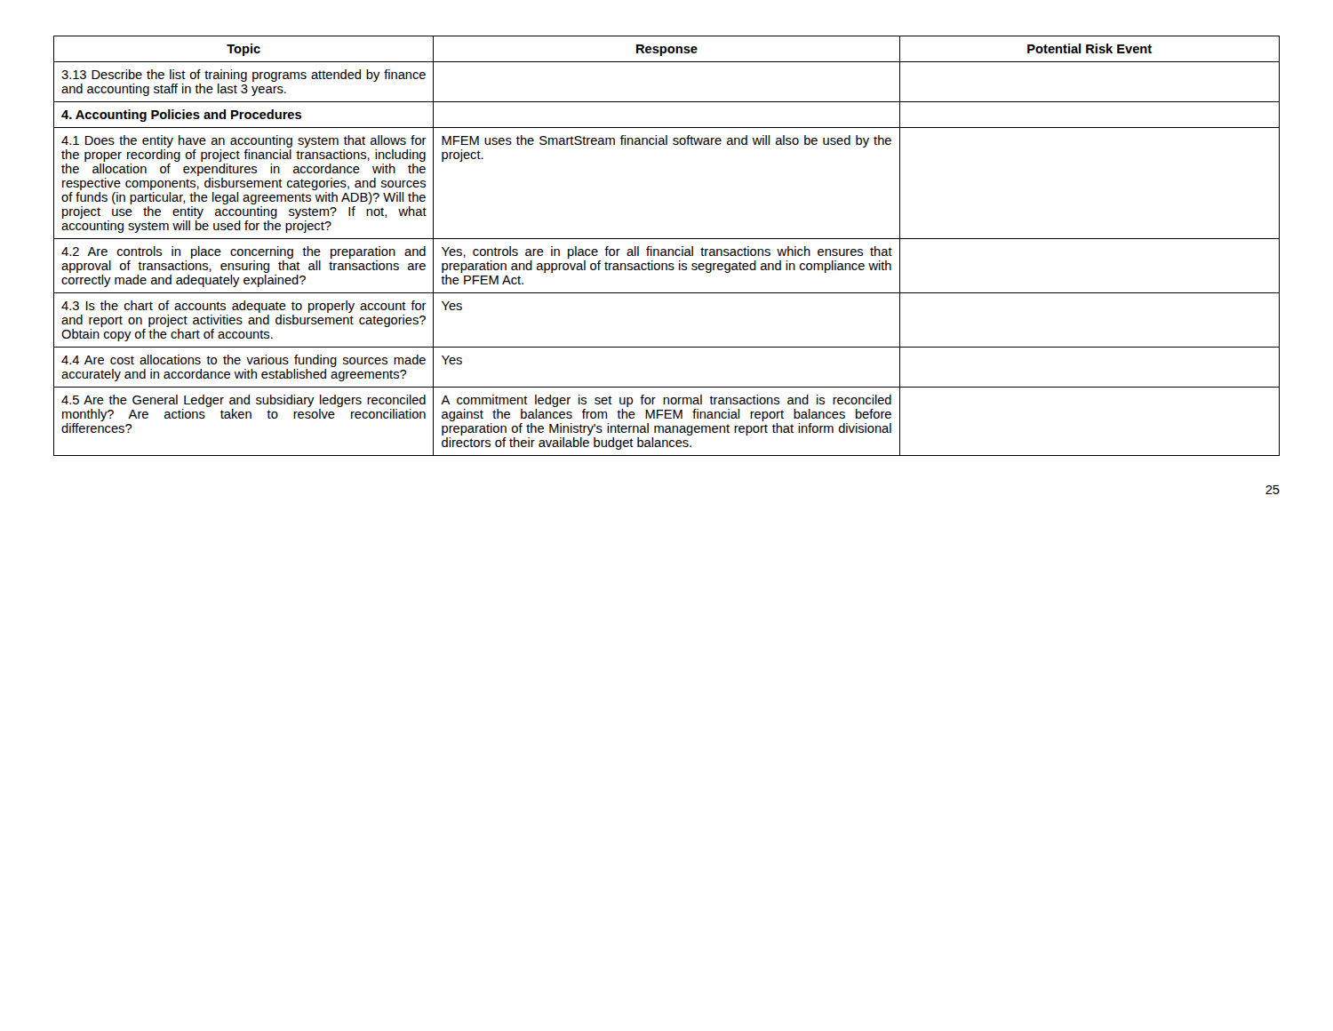| Topic | Response | Potential Risk Event |
| --- | --- | --- |
| 3.13 Describe the list of training programs attended by finance and accounting staff in the last 3 years. | | |
| 4. Accounting Policies and Procedures | | |
| 4.1 Does the entity have an accounting system that allows for the proper recording of project financial transactions, including the allocation of expenditures in accordance with the respective components, disbursement categories, and sources of funds (in particular, the legal agreements with ADB)? Will the project use the entity accounting system? If not, what accounting system will be used for the project? | MFEM uses the SmartStream financial software and will also be used by the project. | |
| 4.2 Are controls in place concerning the preparation and approval of transactions, ensuring that all transactions are correctly made and adequately explained? | Yes, controls are in place for all financial transactions which ensures that preparation and approval of transactions is segregated and in compliance with the PFEM Act. | |
| 4.3 Is the chart of accounts adequate to properly account for and report on project activities and disbursement categories? Obtain copy of the chart of accounts. | Yes | |
| 4.4 Are cost allocations to the various funding sources made accurately and in accordance with established agreements? | Yes | |
| 4.5 Are the General Ledger and subsidiary ledgers reconciled monthly? Are actions taken to resolve reconciliation differences? | A commitment ledger is set up for normal transactions and is reconciled against the balances from the MFEM financial report balances before preparation of the Ministry's internal management report that inform divisional directors of their available budget balances. | |
25